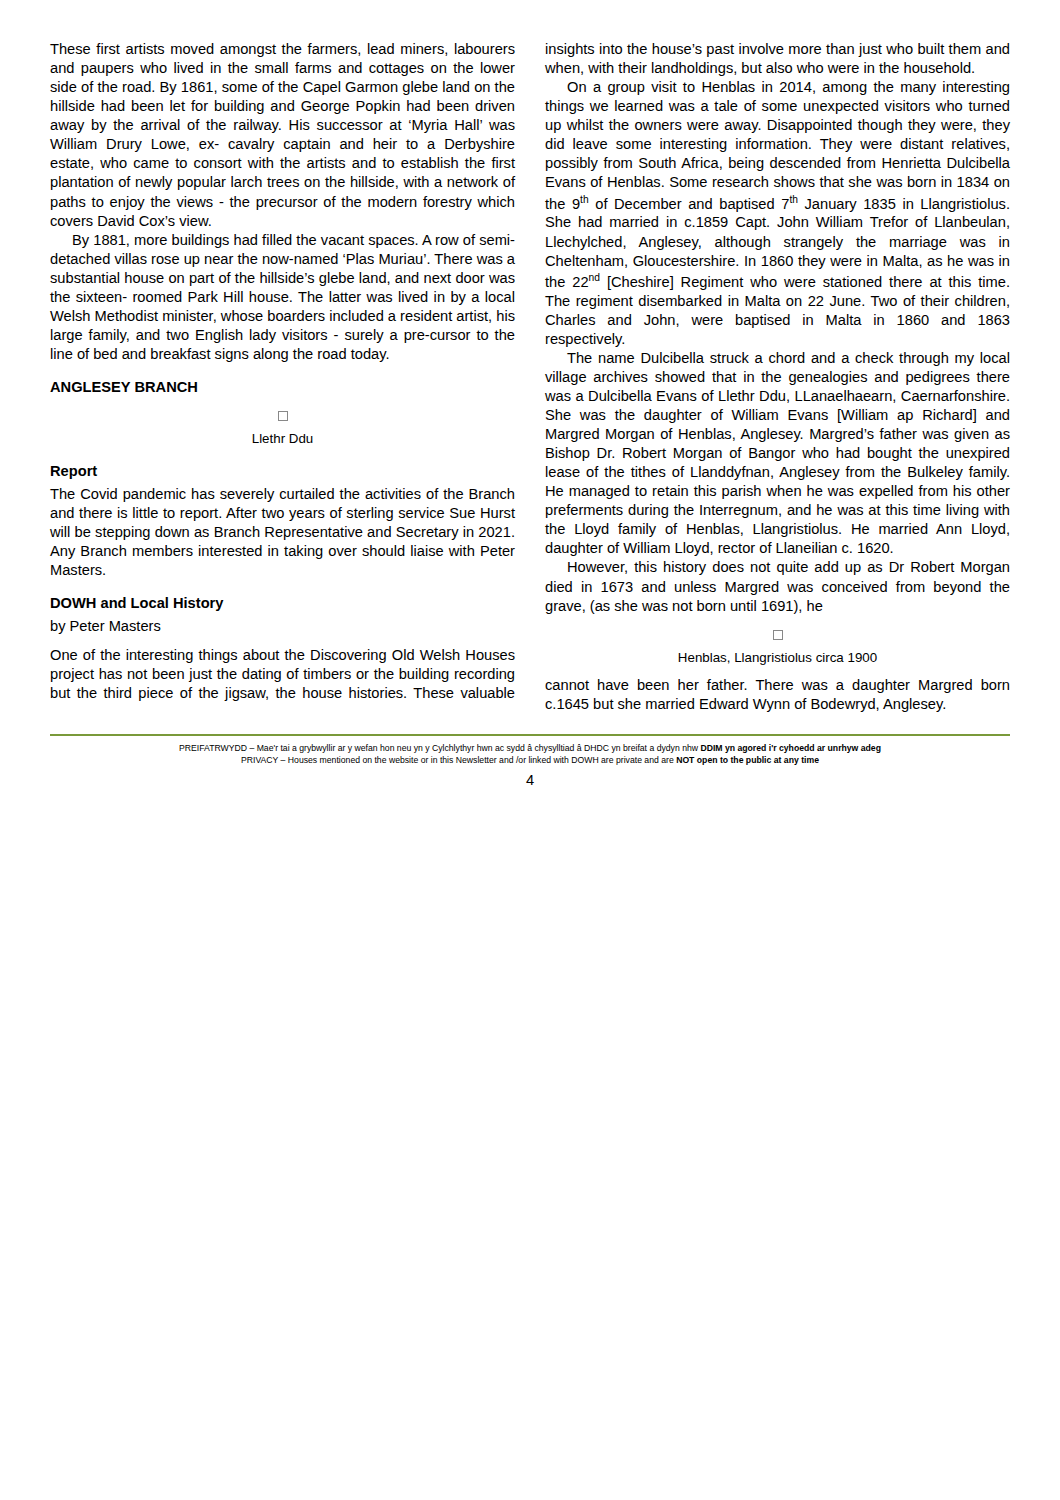These first artists moved amongst the farmers, lead miners, labourers and paupers who lived in the small farms and cottages on the lower side of the road. By 1861, some of the Capel Garmon glebe land on the hillside had been let for building and George Popkin had been driven away by the arrival of the railway. His successor at ‘Myria Hall’ was William Drury Lowe, ex- cavalry captain and heir to a Derbyshire estate, who came to consort with the artists and to establish the first plantation of newly popular larch trees on the hillside, with a network of paths to enjoy the views - the precursor of the modern forestry which covers David Cox’s view.
By 1881, more buildings had filled the vacant spaces. A row of semi-detached villas rose up near the now-named ‘Plas Muriau’. There was a substantial house on part of the hillside’s glebe land, and next door was the sixteen- roomed Park Hill house. The latter was lived in by a local Welsh Methodist minister, whose boarders included a resident artist, his large family, and two English lady visitors - surely a pre-cursor to the line of bed and breakfast signs along the road today.
ANGLESEY BRANCH
Picture: Peter Masters
Llethr Ddu
Report
The Covid pandemic has severely curtailed the activities of the Branch and there is little to report. After two years of sterling service Sue Hurst will be stepping down as Branch Representative and Secretary in 2021. Any Branch members interested in taking over should liaise with Peter Masters.
DOWH and Local History
by Peter Masters
One of the interesting things about the Discovering Old Welsh Houses project has not been just the dating of timbers or the building recording but the third piece of the jigsaw, the house histories. These valuable insights into the house’s past involve more than just who built them and when, with their landholdings, but also who were in the household.
On a group visit to Henblas in 2014, among the many interesting things we learned was a tale of some unexpected visitors who turned up whilst the owners were away. Disappointed though they were, they did leave some interesting information. They were distant relatives, possibly from South Africa, being descended from Henrietta Dulcibella Evans of Henblas. Some research shows that she was born in 1834 on the 9th of December and baptised 7th January 1835 in Llangristiolus. She had married in c.1859 Capt. John William Trefor of Llanbeulan, Llechylched, Anglesey, although strangely the marriage was in Cheltenham, Gloucestershire. In 1860 they were in Malta, as he was in the 22nd [Cheshire] Regiment who were stationed there at this time. The regiment disembarked in Malta on 22 June. Two of their children, Charles and John, were baptised in Malta in 1860 and 1863 respectively.
The name Dulcibella struck a chord and a check through my local village archives showed that in the genealogies and pedigrees there was a Dulcibella Evans of Llethr Ddu, LLanaelhaearn, Caernarfonshire. She was the daughter of William Evans [William ap Richard] and Margred Morgan of Henblas, Anglesey. Margred’s father was given as Bishop Dr. Robert Morgan of Bangor who had bought the unexpired lease of the tithes of Llanddyfnan, Anglesey from the Bulkeley family. He managed to retain this parish when he was expelled from his other preferments during the Interregnum, and he was at this time living with the Lloyd family of Henblas, Llangristiolus. He married Ann Lloyd, daughter of William Lloyd, rector of Llaneilian c. 1620.
However, this history does not quite add up as Dr Robert Morgan died in 1673 and unless Margred was conceived from beyond the grave, (as she was not born until 1691), he
Henblas, Llangristiolus circa 1900
cannot have been her father. There was a daughter Margred born c.1645 but she married Edward Wynn of Bodewryd, Anglesey.
PREIFATRWYDD – Mae'r tai a grybwyllir ar y wefan hon neu yn y Cylchlythyr hwn ac sydd â chysylltiad â DHDC yn breifat a dydyn nhw DDIM yn agored i'r cyhoedd ar unrhyw adeg
PRIVACY – Houses mentioned on the website or in this Newsletter and /or linked with DOWH are private and are NOT open to the public at any time
4